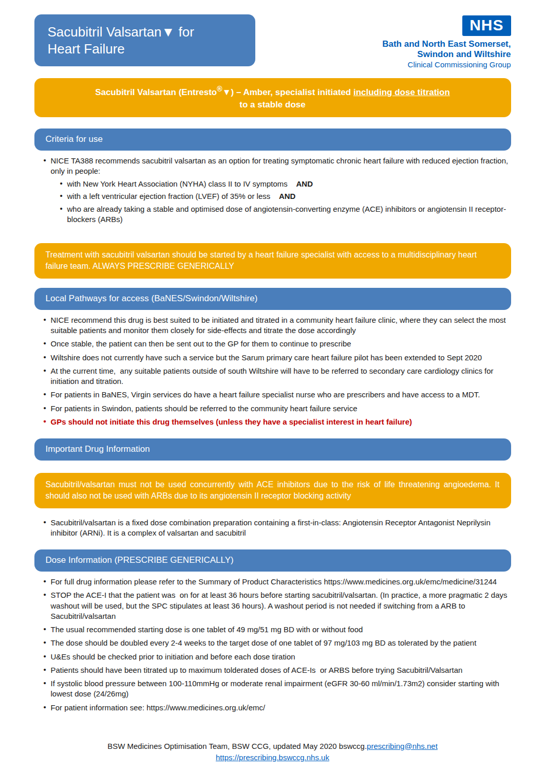Sacubitril Valsartan▼ for Heart Failure
NHS
Bath and North East Somerset,
Swindon and Wiltshire Clinical Commissioning Group
Sacubitril Valsartan (Entresto®▼) – Amber, specialist initiated including dose titration
to a stable dose
Criteria for use
NICE TA388 recommends sacubitril valsartan as an option for treating symptomatic chronic heart failure with reduced ejection fraction, only in people:
with New York Heart Association (NYHA) class II to IV symptoms AND
with a left ventricular ejection fraction (LVEF) of 35% or less AND
who are already taking a stable and optimised dose of angiotensin-converting enzyme (ACE) inhibitors or angiotensin II receptor-blockers (ARBs)
Treatment with sacubitril valsartan should be started by a heart failure specialist with access to a multidisciplinary heart failure team. ALWAYS PRESCRIBE GENERICALLY
Local Pathways for access (BaNES/Swindon/Wiltshire)
NICE recommend this drug is best suited to be initiated and titrated in a community heart failure clinic, where they can select the most suitable patients and monitor them closely for side-effects and titrate the dose accordingly
Once stable, the patient can then be sent out to the GP for them to continue to prescribe
Wiltshire does not currently have such a service but the Sarum primary care heart failure pilot has been extended to Sept 2020
At the current time, any suitable patients outside of south Wiltshire will have to be referred to secondary care cardiology clinics for initiation and titration.
For patients in BaNES, Virgin services do have a heart failure specialist nurse who are prescribers and have access to a MDT.
For patients in Swindon, patients should be referred to the community heart failure service
GPs should not initiate this drug themselves (unless they have a specialist interest in heart failure)
Important Drug Information
Sacubitril/valsartan must not be used concurrently with ACE inhibitors due to the risk of life threatening angioedema. It should also not be used with ARBs due to its angiotensin II receptor blocking activity
Sacubitril/valsartan is a fixed dose combination preparation containing a first-in-class: Angiotensin Receptor Antagonist Neprilysin inhibitor (ARNi). It is a complex of valsartan and sacubitril
Dose Information (PRESCRIBE GENERICALLY)
For full drug information please refer to the Summary of Product Characteristics https://www.medicines.org.uk/emc/medicine/31244
STOP the ACE-I that the patient was on for at least 36 hours before starting sacubitril/valsartan. (In practice, a more pragmatic 2 days washout will be used, but the SPC stipulates at least 36 hours). A washout period is not needed if switching from a ARB to Sacubitril/valsartan
The usual recommended starting dose is one tablet of 49 mg/51 mg BD with or without food
The dose should be doubled every 2-4 weeks to the target dose of one tablet of 97 mg/103 mg BD as tolerated by the patient
U&Es should be checked prior to initiation and before each dose tiration
Patients should have been titrated up to maximum tolderated doses of ACE-Is or ARBS before trying Sacubitril/Valsartan
If systolic blood pressure between 100-110mmHg or moderate renal impairment (eGFR 30-60 ml/min/1.73m2) consider starting with lowest dose (24/26mg)
For patient information see: https://www.medicines.org.uk/emc/
BSW Medicines Optimisation Team, BSW CCG, updated May 2020 bswccg.prescribing@nhs.net
https://prescribing.bswccg.nhs.uk